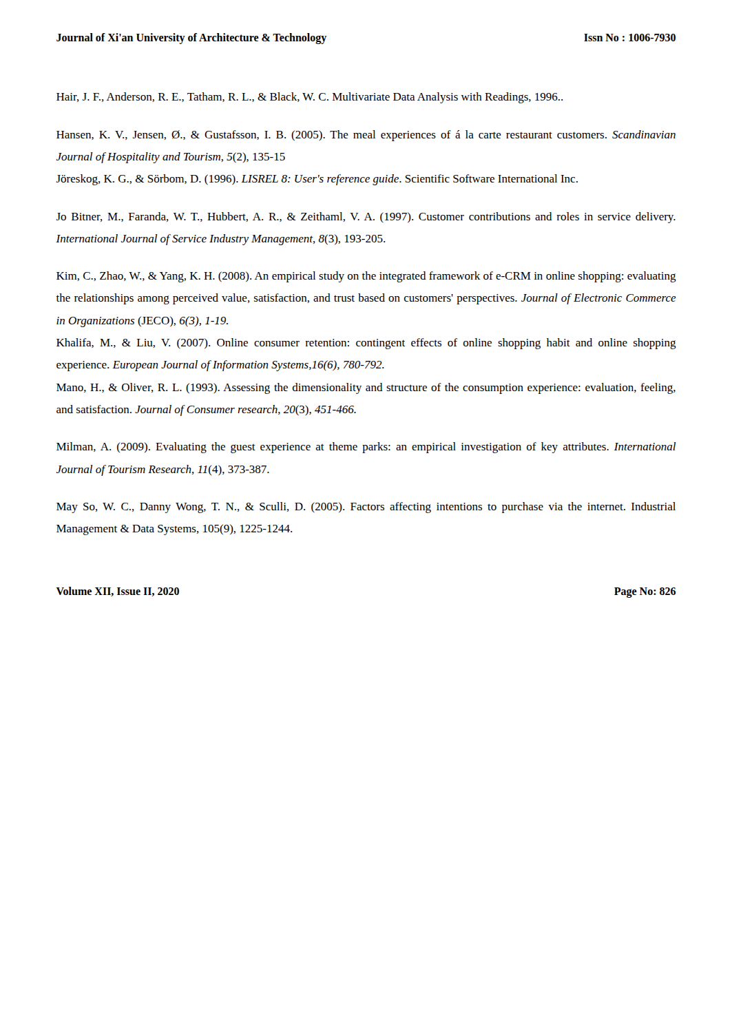Journal of Xi'an University of Architecture & Technology
Issn No : 1006-7930
Hair, J. F., Anderson, R. E., Tatham, R. L., & Black, W. C. Multivariate Data Analysis with Readings, 1996..
Hansen, K. V., Jensen, Ø., & Gustafsson, I. B. (2005). The meal experiences of á la carte restaurant customers. Scandinavian Journal of Hospitality and Tourism, 5(2), 135-15
Jöreskog, K. G., & Sörbom, D. (1996). LISREL 8: User's reference guide. Scientific Software International Inc.
Jo Bitner, M., Faranda, W. T., Hubbert, A. R., & Zeithaml, V. A. (1997). Customer contributions and roles in service delivery. International Journal of Service Industry Management, 8(3), 193-205.
Kim, C., Zhao, W., & Yang, K. H. (2008). An empirical study on the integrated framework of e-CRM in online shopping: evaluating the relationships among perceived value, satisfaction, and trust based on customers' perspectives. Journal of Electronic Commerce in Organizations (JECO), 6(3), 1-19.
Khalifa, M., & Liu, V. (2007). Online consumer retention: contingent effects of online shopping habit and online shopping experience. European Journal of Information Systems,16(6), 780-792.
Mano, H., & Oliver, R. L. (1993). Assessing the dimensionality and structure of the consumption experience: evaluation, feeling, and satisfaction. Journal of Consumer research, 20(3), 451-466.
Milman, A. (2009). Evaluating the guest experience at theme parks: an empirical investigation of key attributes. International Journal of Tourism Research, 11(4), 373-387.
May So, W. C., Danny Wong, T. N., & Sculli, D. (2005). Factors affecting intentions to purchase via the internet. Industrial Management & Data Systems, 105(9), 1225-1244.
Volume XII, Issue II, 2020
Page No: 826